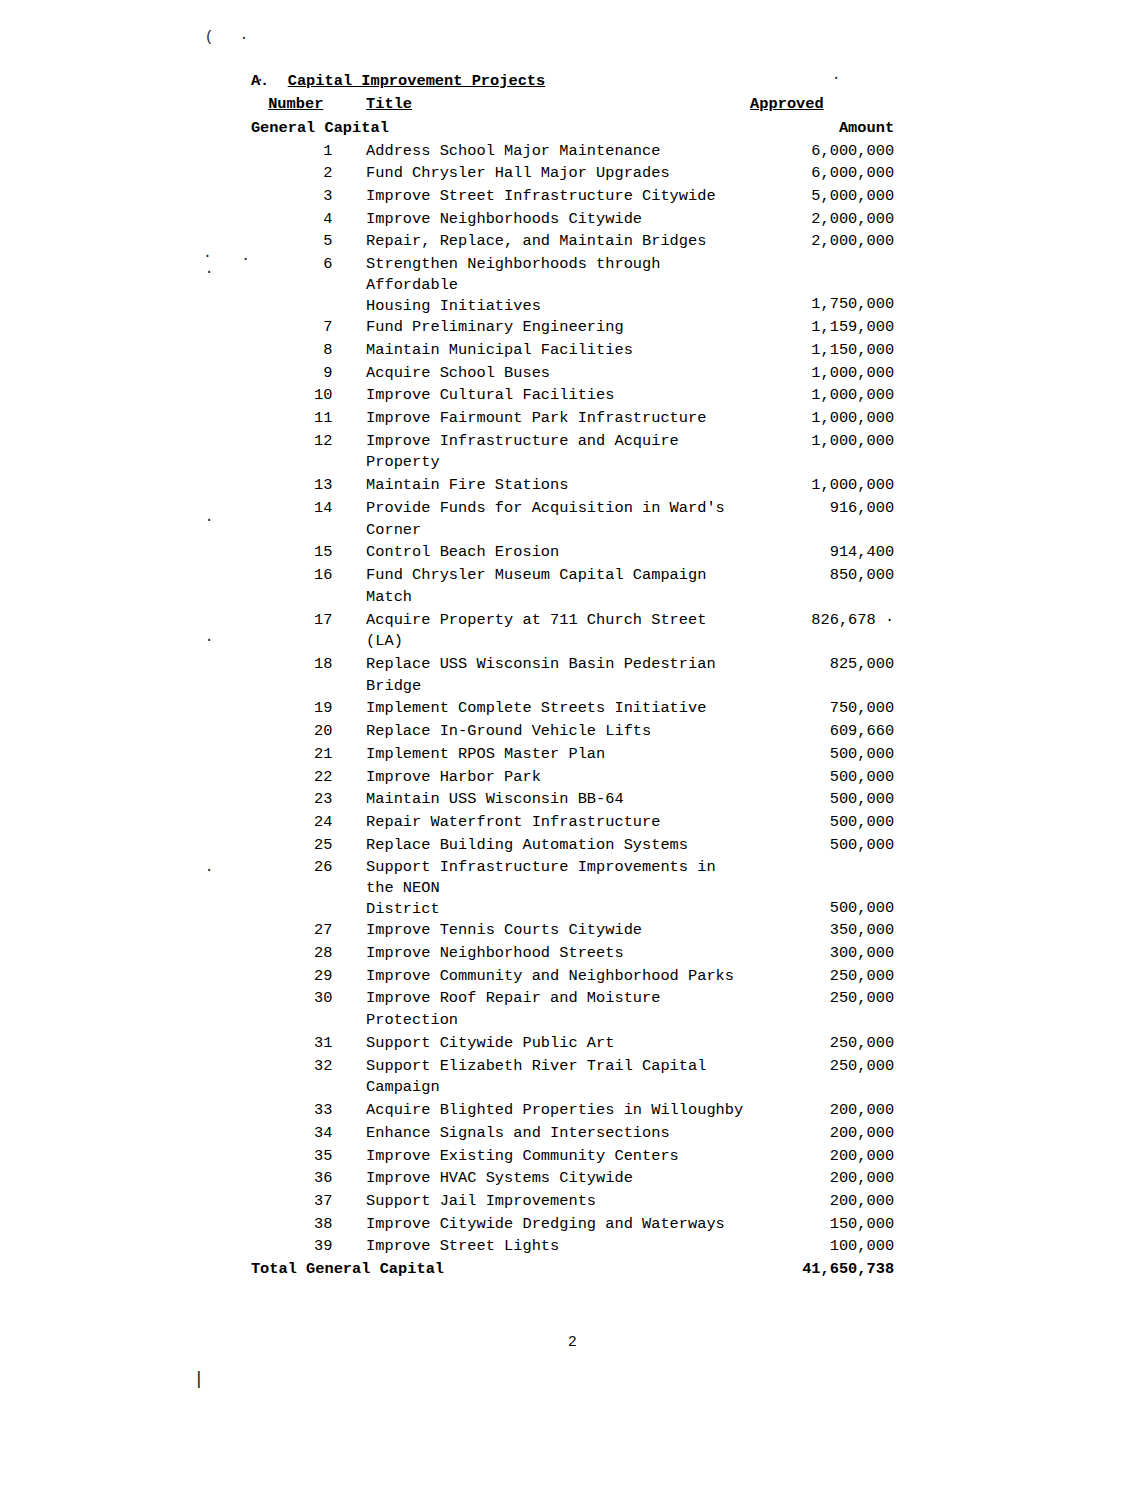( . . . . . . . . . |
A. Capital Improvement Projects
| Number | Title | Approved |
| --- | --- | --- |
| General Capital | Amount |
| 1 | Address School Major Maintenance | 6,000,000 |
| 2 | Fund Chrysler Hall Major Upgrades | 6,000,000 |
| 3 | Improve Street Infrastructure Citywide | 5,000,000 |
| 4 | Improve Neighborhoods Citywide | 2,000,000 |
| 5 | Repair, Replace, and Maintain Bridges | 2,000,000 |
| 6 | Strengthen Neighborhoods through Affordable Housing Initiatives | 1,750,000 |
| 7 | Fund Preliminary Engineering | 1,159,000 |
| 8 | Maintain Municipal Facilities | 1,150,000 |
| 9 | Acquire School Buses | 1,000,000 |
| 10 | Improve Cultural Facilities | 1,000,000 |
| 11 | Improve Fairmount Park Infrastructure | 1,000,000 |
| 12 | Improve Infrastructure and Acquire Property | 1,000,000 |
| 13 | Maintain Fire Stations | 1,000,000 |
| 14 | Provide Funds for Acquisition in Ward's Corner | 916,000 |
| 15 | Control Beach Erosion | 914,400 |
| 16 | Fund Chrysler Museum Capital Campaign Match | 850,000 |
| 17 | Acquire Property at 711 Church Street (LA) | 826,678 |
| 18 | Replace USS Wisconsin Basin Pedestrian Bridge | 825,000 |
| 19 | Implement Complete Streets Initiative | 750,000 |
| 20 | Replace In-Ground Vehicle Lifts | 609,660 |
| 21 | Implement RPOS Master Plan | 500,000 |
| 22 | Improve Harbor Park | 500,000 |
| 23 | Maintain USS Wisconsin BB-64 | 500,000 |
| 24 | Repair Waterfront Infrastructure | 500,000 |
| 25 | Replace Building Automation Systems | 500,000 |
| 26 | Support Infrastructure Improvements in the NEON District | 500,000 |
| 27 | Improve Tennis Courts Citywide | 350,000 |
| 28 | Improve Neighborhood Streets | 300,000 |
| 29 | Improve Community and Neighborhood Parks | 250,000 |
| 30 | Improve Roof Repair and Moisture Protection | 250,000 |
| 31 | Support Citywide Public Art | 250,000 |
| 32 | Support Elizabeth River Trail Capital Campaign | 250,000 |
| 33 | Acquire Blighted Properties in Willoughby | 200,000 |
| 34 | Enhance Signals and Intersections | 200,000 |
| 35 | Improve Existing Community Centers | 200,000 |
| 36 | Improve HVAC Systems Citywide | 200,000 |
| 37 | Support Jail Improvements | 200,000 |
| 38 | Improve Citywide Dredging and Waterways | 150,000 |
| 39 | Improve Street Lights | 100,000 |
| Total General Capital | 41,650,738 |
2